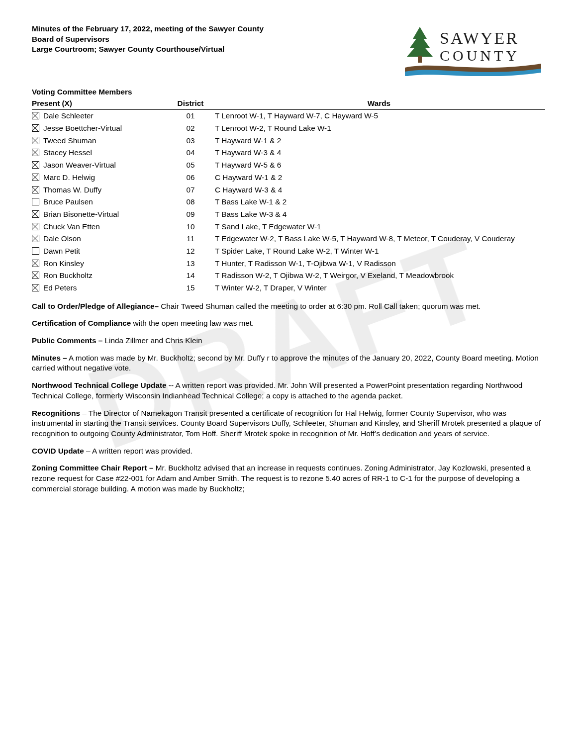Minutes of the February 17, 2022, meeting of the Sawyer County
Board of Supervisors
Large Courtroom; Sawyer County Courthouse/Virtual
SAWYER COUNTY
Voting Committee Members
| Present (X) | District | Wards |
| --- | --- | --- |
| Dale Schleeter | 01 | T Lenroot W-1, T Hayward W-7, C Hayward W-5 |
| Jesse Boettcher-Virtual | 02 | T Lenroot W-2, T Round Lake W-1 |
| Tweed Shuman | 03 | T Hayward W-1 & 2 |
| Stacey Hessel | 04 | T Hayward W-3 & 4 |
| Jason Weaver-Virtual | 05 | T Hayward W-5 & 6 |
| Marc D. Helwig | 06 | C Hayward W-1 & 2 |
| Thomas W. Duffy | 07 | C Hayward W-3 & 4 |
| Bruce Paulsen | 08 | T Bass Lake W-1 & 2 |
| Brian Bisonette-Virtual | 09 | T Bass Lake W-3 & 4 |
| Chuck Van Etten | 10 | T Sand Lake, T Edgewater W-1 |
| Dale Olson | 11 | T Edgewater W-2, T Bass Lake W-5, T Hayward W-8, T Meteor, T Couderay, V Couderay |
| Dawn Petit | 12 | T Spider Lake, T Round Lake W-2, T Winter W-1 |
| Ron Kinsley | 13 | T Hunter, T Radisson W-1, T-Ojibwa W-1, V Radisson |
| Ron Buckholtz | 14 | T Radisson W-2, T Ojibwa W-2, T Weirgor, V Exeland, T Meadowbrook |
| Ed Peters | 15 | T Winter W-2, T Draper, V Winter |
Call to Order/Pledge of Allegiance– Chair Tweed Shuman called the meeting to order at 6:30 pm. Roll Call taken; quorum was met.
Certification of Compliance with the open meeting law was met.
Public Comments – Linda Zillmer and Chris Klein
Minutes – A motion was made by Mr. Buckholtz; second by Mr. Duffy r to approve the minutes of the January 20, 2022, County Board meeting. Motion carried without negative vote.
Northwood Technical College Update -- A written report was provided. Mr. John Will presented a PowerPoint presentation regarding Northwood Technical College, formerly Wisconsin Indianhead Technical College; a copy is attached to the agenda packet.
Recognitions – The Director of Namekagon Transit presented a certificate of recognition for Hal Helwig, former County Supervisor, who was instrumental in starting the Transit services. County Board Supervisors Duffy, Schleeter, Shuman and Kinsley, and Sheriff Mrotek presented a plaque of recognition to outgoing County Administrator, Tom Hoff. Sheriff Mrotek spoke in recognition of Mr. Hoff’s dedication and years of service.
COVID Update – A written report was provided.
Zoning Committee Chair Report – Mr. Buckholtz advised that an increase in requests continues. Zoning Administrator, Jay Kozlowski, presented a rezone request for Case #22-001 for Adam and Amber Smith. The request is to rezone 5.40 acres of RR-1 to C-1 for the purpose of developing a commercial storage building. A motion was made by Buckholtz;